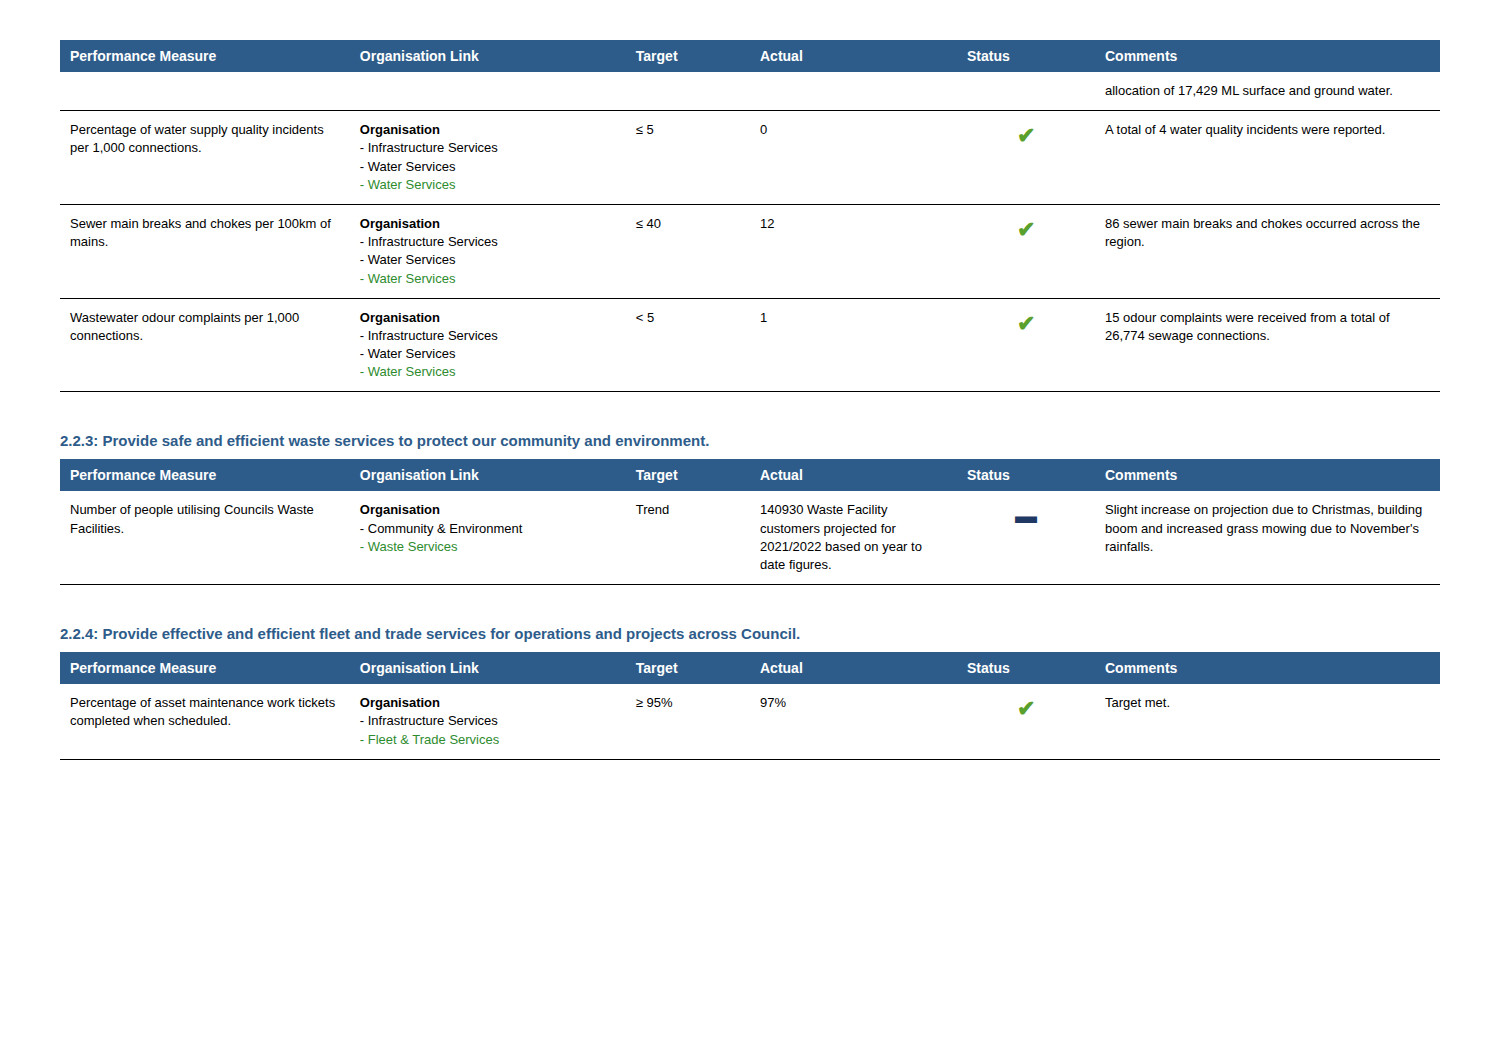| Performance Measure | Organisation Link | Target | Actual | Status | Comments |
| --- | --- | --- | --- | --- | --- |
| | | | | | allocation of 17,429 ML surface and ground water. |
| Percentage of water supply quality incidents per 1,000 connections. | Organisation - Infrastructure Services - Water Services - Water Services | ≤ 5 | 0 | ✔ | A total of 4 water quality incidents were reported. |
| Sewer main breaks and chokes per 100km of mains. | Organisation - Infrastructure Services - Water Services - Water Services | ≤ 40 | 12 | ✔ | 86 sewer main breaks and chokes occurred across the region. |
| Wastewater odour complaints per 1,000 connections. | Organisation - Infrastructure Services - Water Services - Water Services | < 5 | 1 | ✔ | 15 odour complaints were received from a total of 26,774 sewage connections. |
2.2.3: Provide safe and efficient waste services to protect our community and environment.
| Performance Measure | Organisation Link | Target | Actual | Status | Comments |
| --- | --- | --- | --- | --- | --- |
| Number of people utilising Councils Waste Facilities. | Organisation - Community & Environment - Waste Services | Trend | 140930 Waste Facility customers projected for 2021/2022 based on year to date figures. | ▬ | Slight increase on projection due to Christmas, building boom and increased grass mowing due to November's rainfalls. |
2.2.4: Provide effective and efficient fleet and trade services for operations and projects across Council.
| Performance Measure | Organisation Link | Target | Actual | Status | Comments |
| --- | --- | --- | --- | --- | --- |
| Percentage of asset maintenance work tickets completed when scheduled. | Organisation - Infrastructure Services - Fleet & Trade Services | ≥ 95% | 97% | ✔ | Target met. |